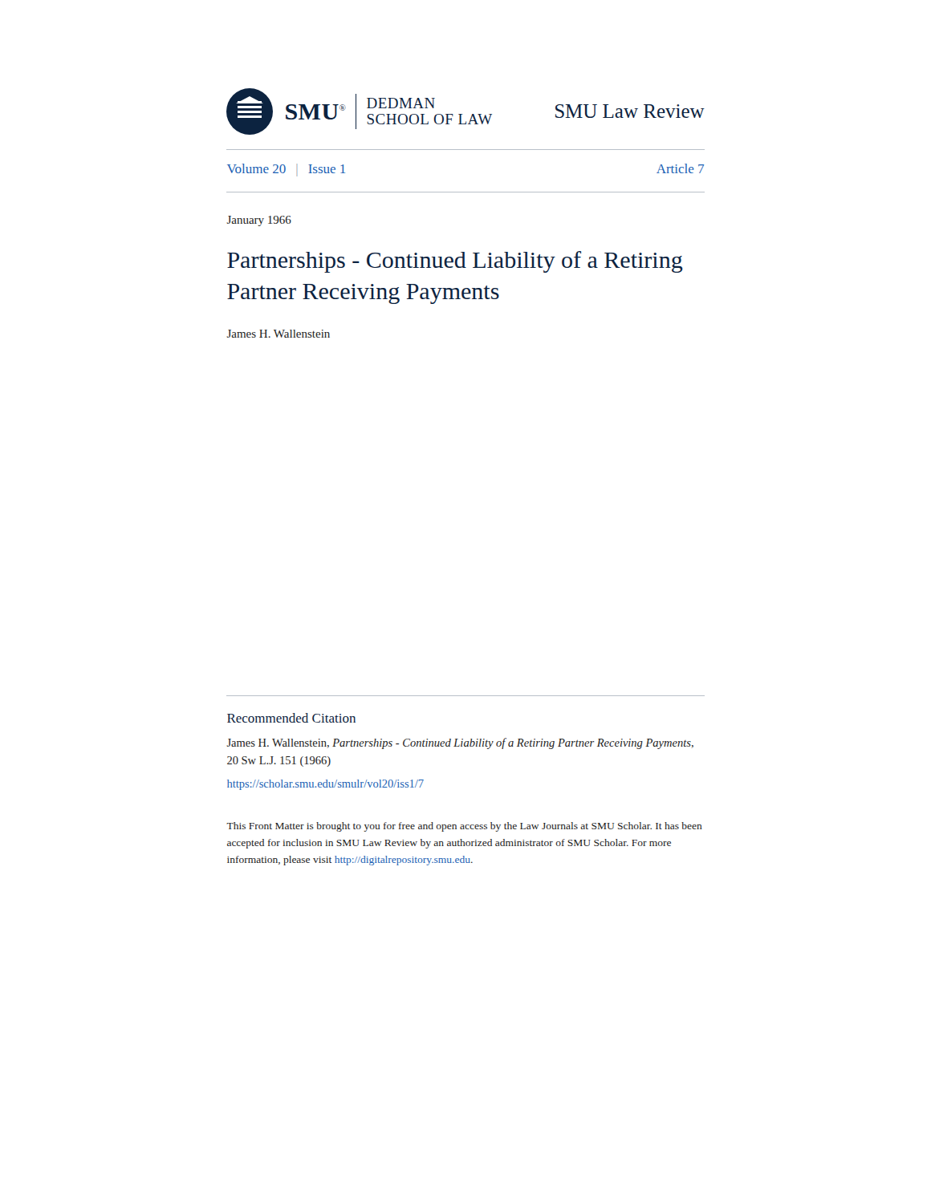SMU®
DEDMAN
SCHOOL OF LAW
SMU Law Review
Volume 20 | Issue 1
Article 7
January 1966
Partnerships - Continued Liability of a Retiring Partner Receiving Payments
James H. Wallenstein
Recommended Citation
James H. Wallenstein, Partnerships - Continued Liability of a Retiring Partner Receiving Payments, 20 Sw L.J. 151 (1966)
https://scholar.smu.edu/smulr/vol20/iss1/7
This Front Matter is brought to you for free and open access by the Law Journals at SMU Scholar. It has been accepted for inclusion in SMU Law Review by an authorized administrator of SMU Scholar. For more information, please visit http://digitalrepository.smu.edu.